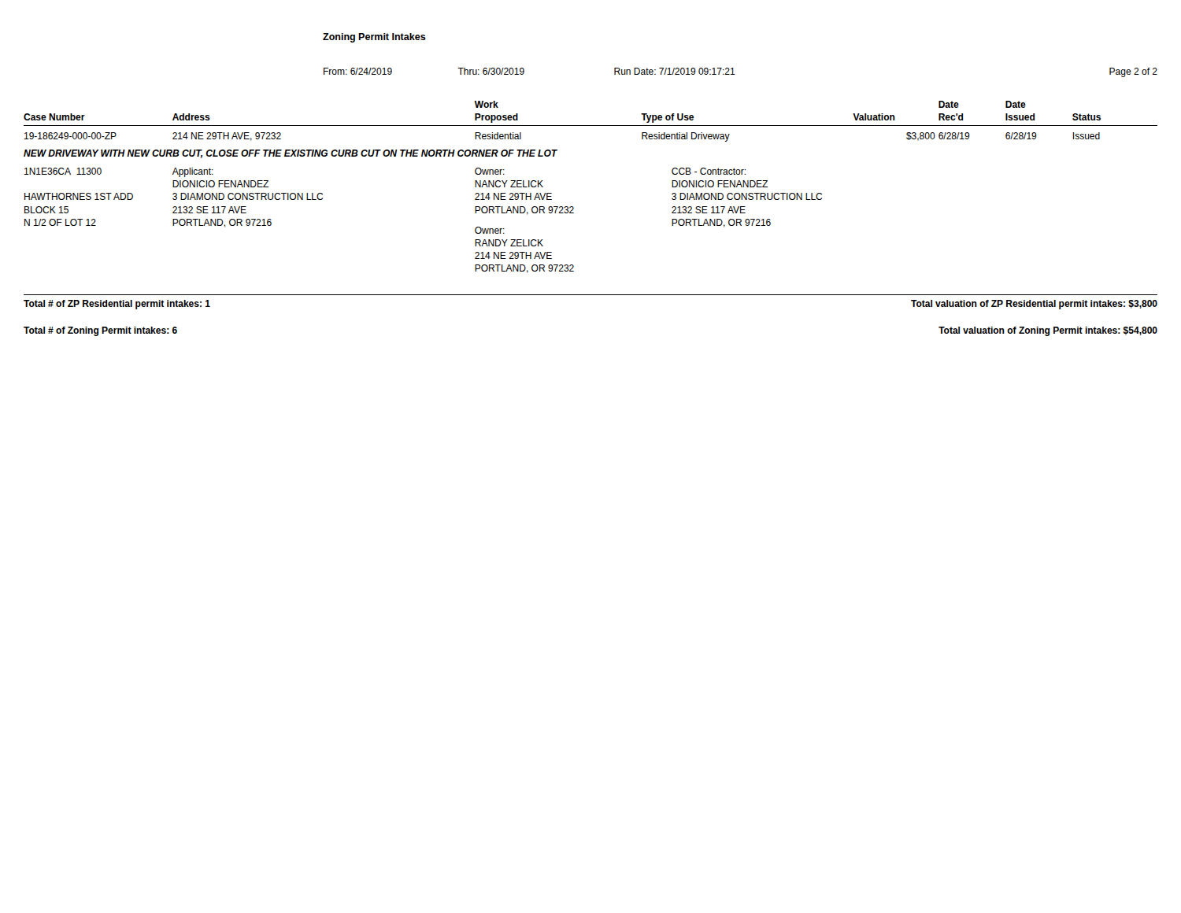Zoning Permit Intakes
From: 6/24/2019 Thru: 6/30/2019 Run Date: 7/1/2019 09:17:21 Page 2 of 2
| | | Work | | | Date | Date | |
| --- | --- | --- | --- | --- | --- | --- | --- |
| Case Number | Address | Proposed | Type of Use | Valuation | Rec'd | Issued | Status |
| 19-186249-000-00-ZP | 214 NE 29TH AVE, 97232 | Residential | Residential Driveway | $3,800 | 6/28/19 | 6/28/19 | Issued |
| NEW DRIVEWAY WITH NEW CURB CUT, CLOSE OFF THE EXISTING CURB CUT ON THE NORTH CORNER OF THE LOT |
| 1N1E36CA 11300 HAWTHORNES 1ST ADD BLOCK 15 N 1/2 OF LOT 12 | Applicant: DIONICIO FENANDEZ 3 DIAMOND CONSTRUCTION LLC 2132 SE 117 AVE PORTLAND, OR 97216 | / Owner: NANCY ZELICK 214 NE 29TH AVE PORTLAND, OR 97232 Owner: RANDY ZELICK 214 NE 29TH AVE PORTLAND, OR 97232 / CCB - Contractor: DIONICIO FENANDEZ 3 DIAMOND CONSTRUCTION LLC 2132 SE 117 AVE PORTLAND, OR 97216 / | | | | |
Total # of ZP Residential permit intakes: 1 Total valuation of ZP Residential permit intakes: $3,800
Total # of Zoning Permit intakes: 6 Total valuation of Zoning Permit intakes: $54,800